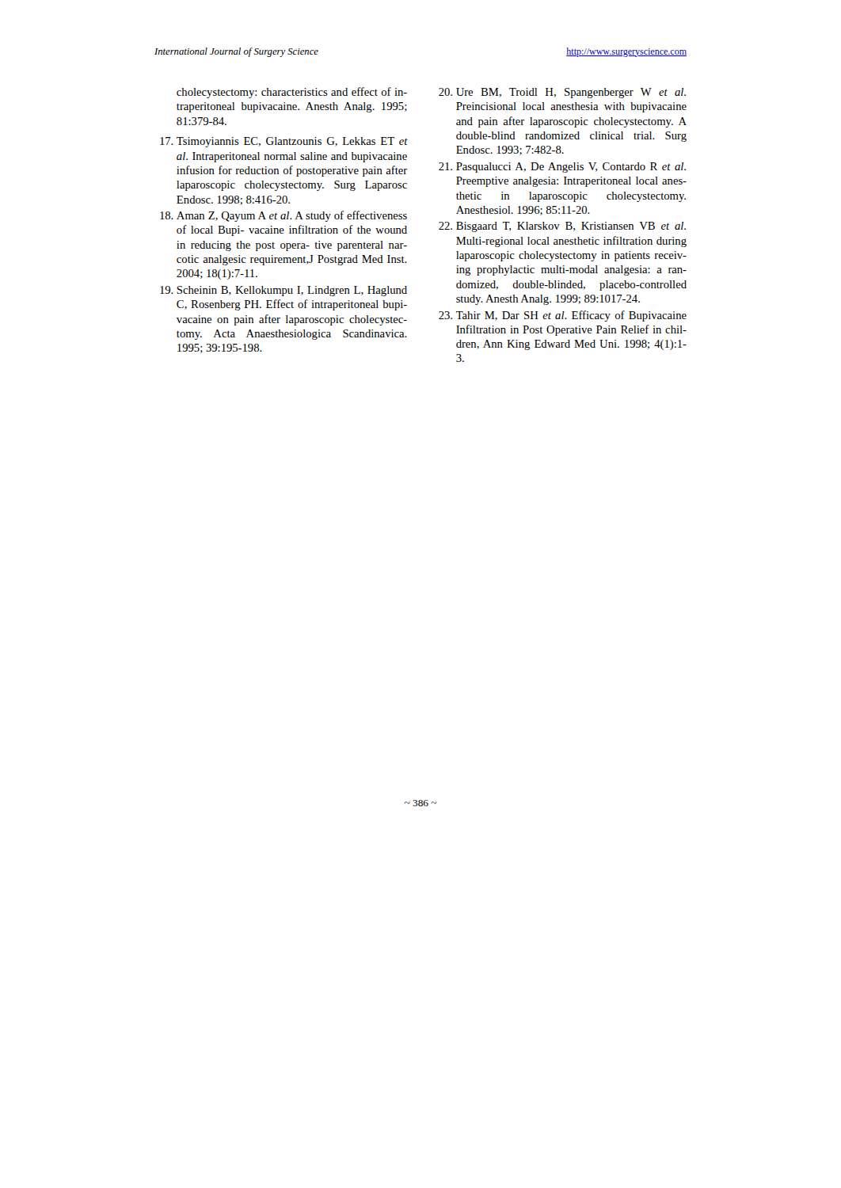International Journal of Surgery Science http://www.surgeryscience.com
cholecystectomy: characteristics and effect of intraperitoneal bupivacaine. Anesth Analg. 1995; 81:379-84.
Tsimoyiannis EC, Glantzounis G, Lekkas ET et al. Intraperitoneal normal saline and bupivacaine infusion for reduction of postoperative pain after laparoscopic cholecystectomy. Surg Laparosc Endosc. 1998; 8:416-20.
Aman Z, Qayum A et al. A study of effectiveness of local Bupi- vacaine infiltration of the wound in reducing the post opera- tive parenteral narcotic analgesic requirement,J Postgrad Med Inst. 2004; 18(1):7-11.
Scheinin B, Kellokumpu I, Lindgren L, Haglund C, Rosenberg PH. Effect of intraperitoneal bupivacaine on pain after laparoscopic cholecystectomy. Acta Anaesthesiologica Scandinavica. 1995; 39:195-198.
Ure BM, Troidl H, Spangenberger W et al. Preincisional local anesthesia with bupivacaine and pain after laparoscopic cholecystectomy. A double-blind randomized clinical trial. Surg Endosc. 1993; 7:482-8.
Pasqualucci A, De Angelis V, Contardo R et al. Preemptive analgesia: Intraperitoneal local anesthetic in laparoscopic cholecystectomy. Anesthesiol. 1996; 85:11-20.
Bisgaard T, Klarskov B, Kristiansen VB et al. Multi-regional local anesthetic infiltration during laparoscopic cholecystectomy in patients receiving prophylactic multi-modal analgesia: a randomized, double-blinded, placebo-controlled study. Anesth Analg. 1999; 89:1017-24.
Tahir M, Dar SH et al. Efficacy of Bupivacaine Infiltration in Post Operative Pain Relief in children, Ann King Edward Med Uni. 1998; 4(1):1-3.
~ 386 ~